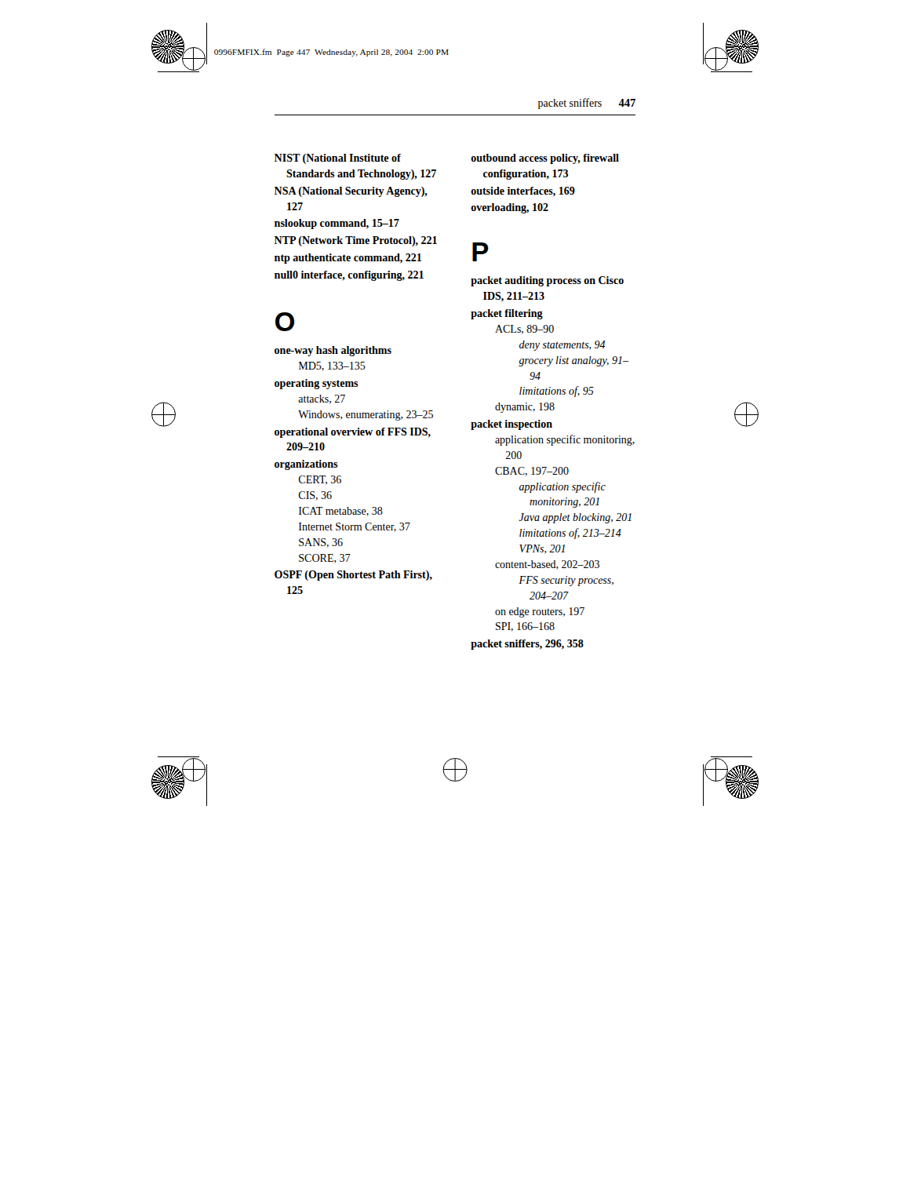0996FMFIX.fm Page 447 Wednesday, April 28, 2004 2:00 PM
packet sniffers 447
NIST (National Institute of Standards and Technology), 127
NSA (National Security Agency), 127
nslookup command, 15–17
NTP (Network Time Protocol), 221
ntp authenticate command, 221
null0 interface, configuring, 221
O
one-way hash algorithms
MD5, 133–135
operating systems
attacks, 27
Windows, enumerating, 23–25
operational overview of FFS IDS, 209–210
organizations
CERT, 36
CIS, 36
ICAT metabase, 38
Internet Storm Center, 37
SANS, 36
SCORE, 37
OSPF (Open Shortest Path First), 125
outbound access policy, firewall configuration, 173
outside interfaces, 169
overloading, 102
P
packet auditing process on Cisco IDS, 211–213
packet filtering
ACLs, 89–90
deny statements, 94
grocery list analogy, 91–94
limitations of, 95
dynamic, 198
packet inspection
application specific monitoring, 200
CBAC, 197–200
application specific monitoring, 201
Java applet blocking, 201
limitations of, 213–214
VPNs, 201
content-based, 202–203
FFS security process, 204–207
on edge routers, 197
SPI, 166–168
packet sniffers, 296, 358